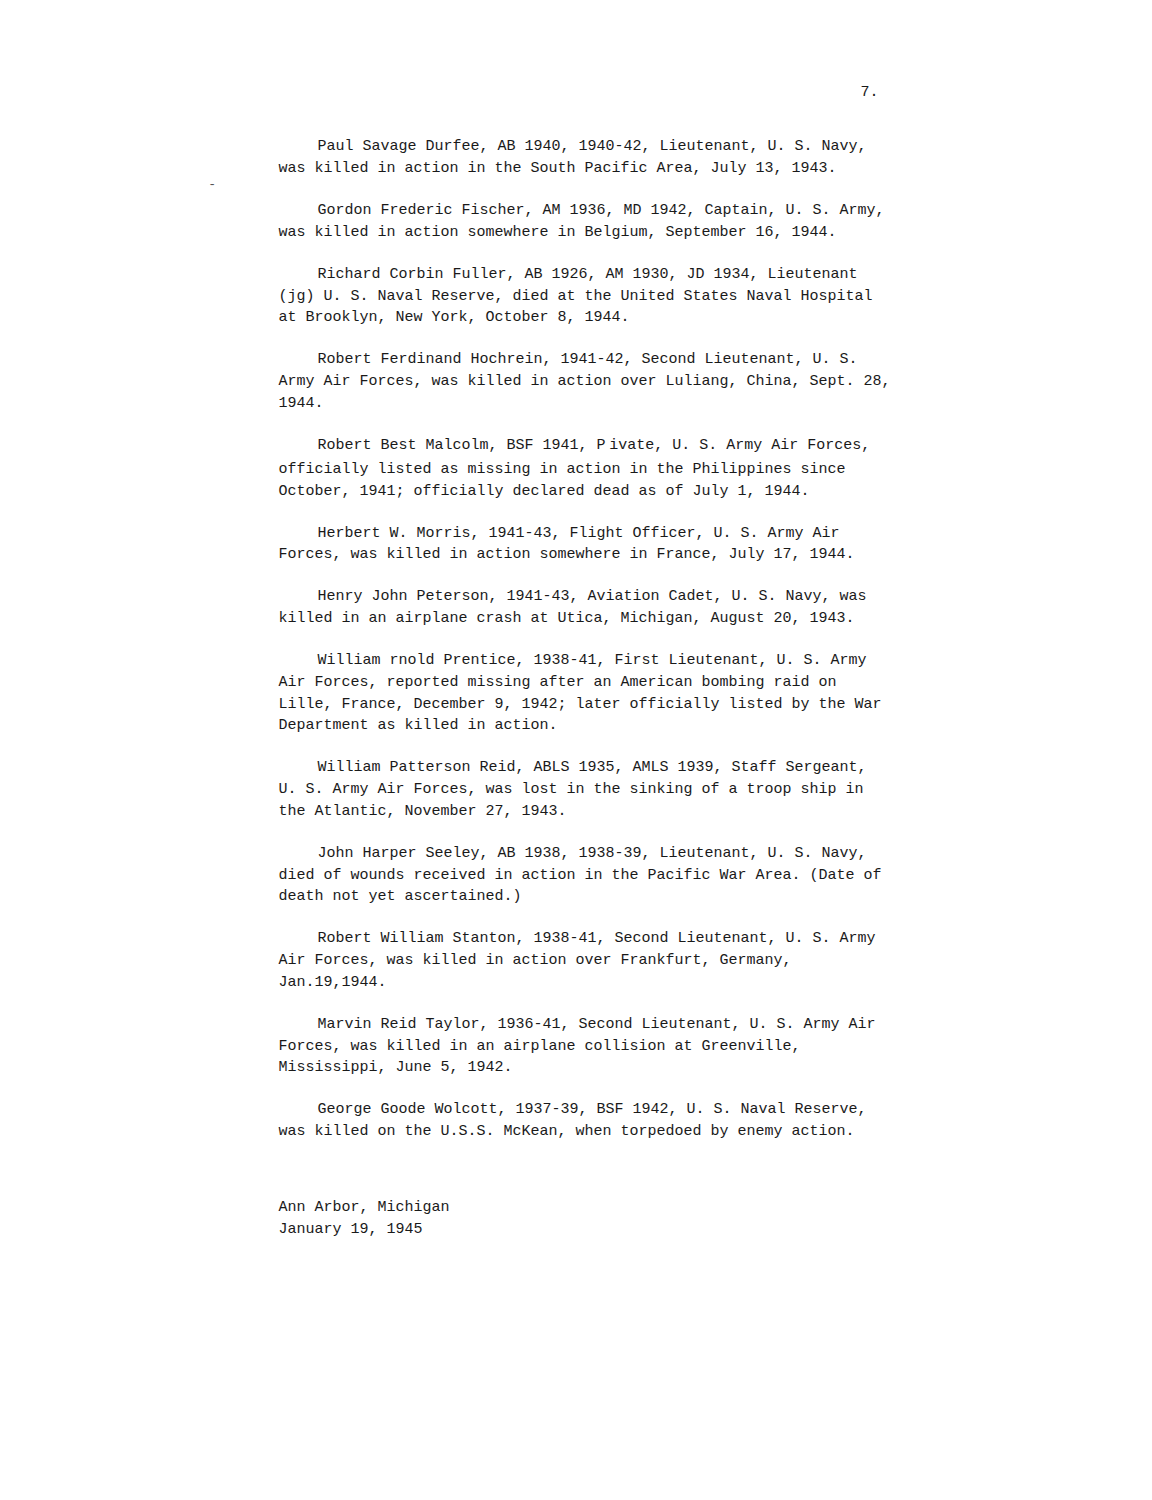7.
-    
     
Paul Savage Durfee, AB 1940, 1940-42, Lieutenant, U. S. Navy, was killed in action in the South Pacific Area, July 13, 1943.
Gordon Frederic Fischer, AM 1936, MD 1942, Captain, U. S. Army, was killed in action somewhere in Belgium, September 16, 1944.
Richard Corbin Fuller, AB 1926, AM 1930, JD 1934, Lieutenant (jg) U. S. Naval Reserve, died at the United States Naval Hospital at Brooklyn, New York, October 8, 1944.
Robert Ferdinand Hochrein, 1941-42, Second Lieutenant, U. S. Army Air Forces, was killed in action over Luliang, China, Sept. 28, 1944.
Robert Best Malcolm, BSF 1941, P ivate, U. S. Army Air Forces, officially listed as missing in action in the Philippines since October, 1941; officially declared dead as of July 1, 1944.
Herbert W. Morris, 1941-43, Flight Officer, U. S. Army Air Forces, was killed in action somewhere in France, July 17, 1944.
Henry John Peterson, 1941-43, Aviation Cadet, U. S. Navy, was killed in an airplane crash at Utica, Michigan, August 20, 1943.
William rnold Prentice, 1938-41, First Lieutenant, U. S. Army Air Forces, reported missing after an American bombing raid on Lille, France, December 9, 1942; later officially listed by the War Department as killed in action.
William Patterson Reid, ABLS 1935, AMLS 1939, Staff Sergeant, U. S. Army Air Forces, was lost in the sinking of a troop ship in the Atlantic, November 27, 1943.
John Harper Seeley, AB 1938, 1938-39, Lieutenant, U. S. Navy, died of wounds received in action in the Pacific War Area. (Date of death not yet ascertained.)
Robert William Stanton, 1938-41, Second Lieutenant, U. S. Army Air Forces, was killed in action over Frankfurt, Germany, Jan.19,1944.
Marvin Reid Taylor, 1936-41, Second Lieutenant, U. S. Army Air Forces, was killed in an airplane collision at Greenville, Mississippi, June 5, 1942.
George Goode Wolcott, 1937-39, BSF 1942, U. S. Naval Reserve, was killed on the U.S.S. McKean, when torpedoed by enemy action.
Ann Arbor, Michigan
January 19, 1945